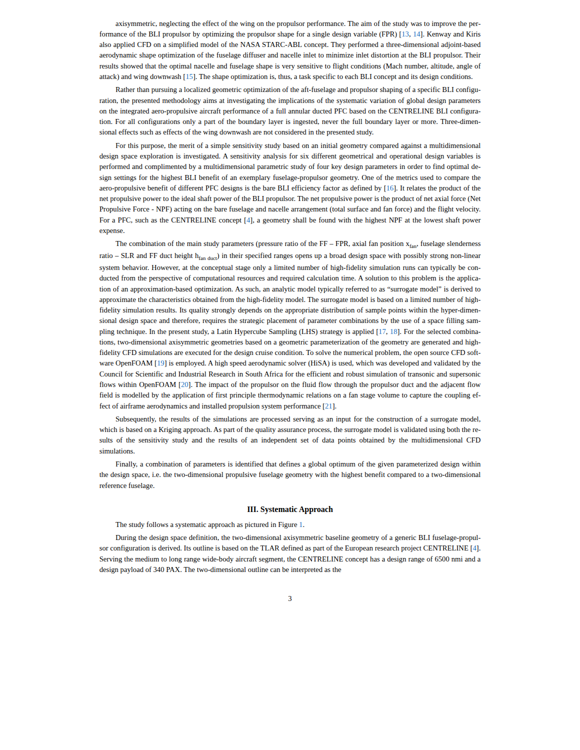axisymmetric, neglecting the effect of the wing on the propulsor performance. The aim of the study was to improve the performance of the BLI propulsor by optimizing the propulsor shape for a single design variable (FPR) [13, 14]. Kenway and Kiris also applied CFD on a simplified model of the NASA STARC-ABL concept. They performed a three-dimensional adjoint-based aerodynamic shape optimization of the fuselage diffuser and nacelle inlet to minimize inlet distortion at the BLI propulsor. Their results showed that the optimal nacelle and fuselage shape is very sensitive to flight conditions (Mach number, altitude, angle of attack) and wing downwash [15]. The shape optimization is, thus, a task specific to each BLI concept and its design conditions.
Rather than pursuing a localized geometric optimization of the aft-fuselage and propulsor shaping of a specific BLI configuration, the presented methodology aims at investigating the implications of the systematic variation of global design parameters on the integrated aero-propulsive aircraft performance of a full annular ducted PFC based on the CENTRELINE BLI configuration. For all configurations only a part of the boundary layer is ingested, never the full boundary layer or more. Three-dimensional effects such as effects of the wing downwash are not considered in the presented study.
For this purpose, the merit of a simple sensitivity study based on an initial geometry compared against a multidimensional design space exploration is investigated. A sensitivity analysis for six different geometrical and operational design variables is performed and complimented by a multidimensional parametric study of four key design parameters in order to find optimal design settings for the highest BLI benefit of an exemplary fuselage-propulsor geometry. One of the metrics used to compare the aero-propulsive benefit of different PFC designs is the bare BLI efficiency factor as defined by [16]. It relates the product of the net propulsive power to the ideal shaft power of the BLI propulsor. The net propulsive power is the product of net axial force (Net Propulsive Force - NPF) acting on the bare fuselage and nacelle arrangement (total surface and fan force) and the flight velocity. For a PFC, such as the CENTRELINE concept [4], a geometry shall be found with the highest NPF at the lowest shaft power expense.
The combination of the main study parameters (pressure ratio of the FF – FPR, axial fan position xfan, fuselage slenderness ratio – SLR and FF duct height hfan duct) in their specified ranges opens up a broad design space with possibly strong non-linear system behavior. However, at the conceptual stage only a limited number of high-fidelity simulation runs can typically be conducted from the perspective of computational resources and required calculation time. A solution to this problem is the application of an approximation-based optimization. As such, an analytic model typically referred to as “surrogate model” is derived to approximate the characteristics obtained from the high-fidelity model. The surrogate model is based on a limited number of high-fidelity simulation results. Its quality strongly depends on the appropriate distribution of sample points within the hyper-dimensional design space and therefore, requires the strategic placement of parameter combinations by the use of a space filling sampling technique. In the present study, a Latin Hypercube Sampling (LHS) strategy is applied [17, 18]. For the selected combinations, two-dimensional axisymmetric geometries based on a geometric parameterization of the geometry are generated and high-fidelity CFD simulations are executed for the design cruise condition. To solve the numerical problem, the open source CFD software OpenFOAM [19] is employed. A high speed aerodynamic solver (HiSA) is used, which was developed and validated by the Council for Scientific and Industrial Research in South Africa for the efficient and robust simulation of transonic and supersonic flows within OpenFOAM [20]. The impact of the propulsor on the fluid flow through the propulsor duct and the adjacent flow field is modelled by the application of first principle thermodynamic relations on a fan stage volume to capture the coupling effect of airframe aerodynamics and installed propulsion system performance [21].
Subsequently, the results of the simulations are processed serving as an input for the construction of a surrogate model, which is based on a Kriging approach. As part of the quality assurance process, the surrogate model is validated using both the results of the sensitivity study and the results of an independent set of data points obtained by the multidimensional CFD simulations.
Finally, a combination of parameters is identified that defines a global optimum of the given parameterized design within the design space, i.e. the two-dimensional propulsive fuselage geometry with the highest benefit compared to a two-dimensional reference fuselage.
III. Systematic Approach
The study follows a systematic approach as pictured in Figure 1.
During the design space definition, the two-dimensional axisymmetric baseline geometry of a generic BLI fuselage-propulsor configuration is derived. Its outline is based on the TLAR defined as part of the European research project CENTRELINE [4]. Serving the medium to long range wide-body aircraft segment, the CENTRELINE concept has a design range of 6500 nmi and a design payload of 340 PAX. The two-dimensional outline can be interpreted as the
3